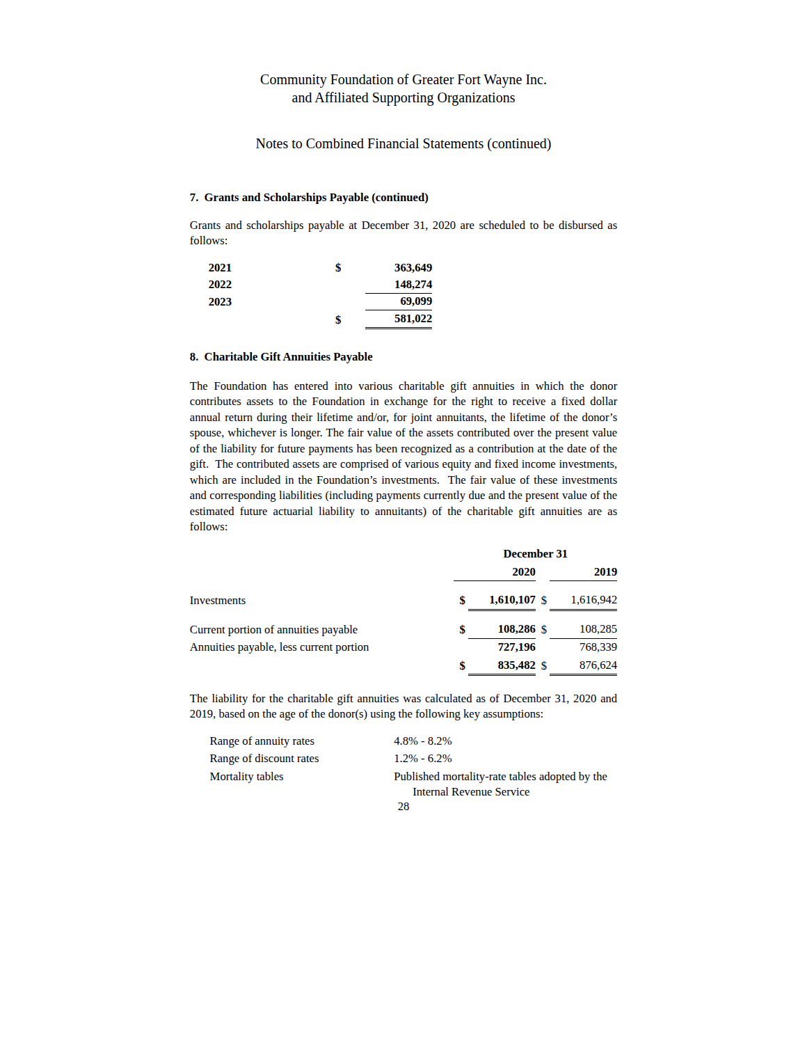Community Foundation of Greater Fort Wayne Inc.
and Affiliated Supporting Organizations
Notes to Combined Financial Statements (continued)
7. Grants and Scholarships Payable (continued)
Grants and scholarships payable at December 31, 2020 are scheduled to be disbursed as follows:
| 2021 | $ | 363,649 |
| 2022 | | 148,274 |
| 2023 | | 69,099 |
| | $ | 581,022 |
8. Charitable Gift Annuities Payable
The Foundation has entered into various charitable gift annuities in which the donor contributes assets to the Foundation in exchange for the right to receive a fixed dollar annual return during their lifetime and/or, for joint annuitants, the lifetime of the donor’s spouse, whichever is longer. The fair value of the assets contributed over the present value of the liability for future payments has been recognized as a contribution at the date of the gift. The contributed assets are comprised of various equity and fixed income investments, which are included in the Foundation’s investments. The fair value of these investments and corresponding liabilities (including payments currently due and the present value of the estimated future actuarial liability to annuitants) of the charitable gift annuities are as follows:
| | | December 31 |
| | | 2020 | | 2019 |
| Investments | | $ | 1,610,107 | $ | 1,616,942 |
| Current portion of annuities payable | | $ | 108,286 | $ | 108,285 |
| Annuities payable, less current portion | | | 727,196 | | 768,339 |
| | | $ | 835,482 | $ | 876,624 |
The liability for the charitable gift annuities was calculated as of December 31, 2020 and 2019, based on the age of the donor(s) using the following key assumptions:
| Range of annuity rates | 4.8% - 8.2% |
| Range of discount rates | 1.2% - 6.2% |
| Mortality tables | Published mortality-rate tables adopted by the Internal Revenue Service |
28